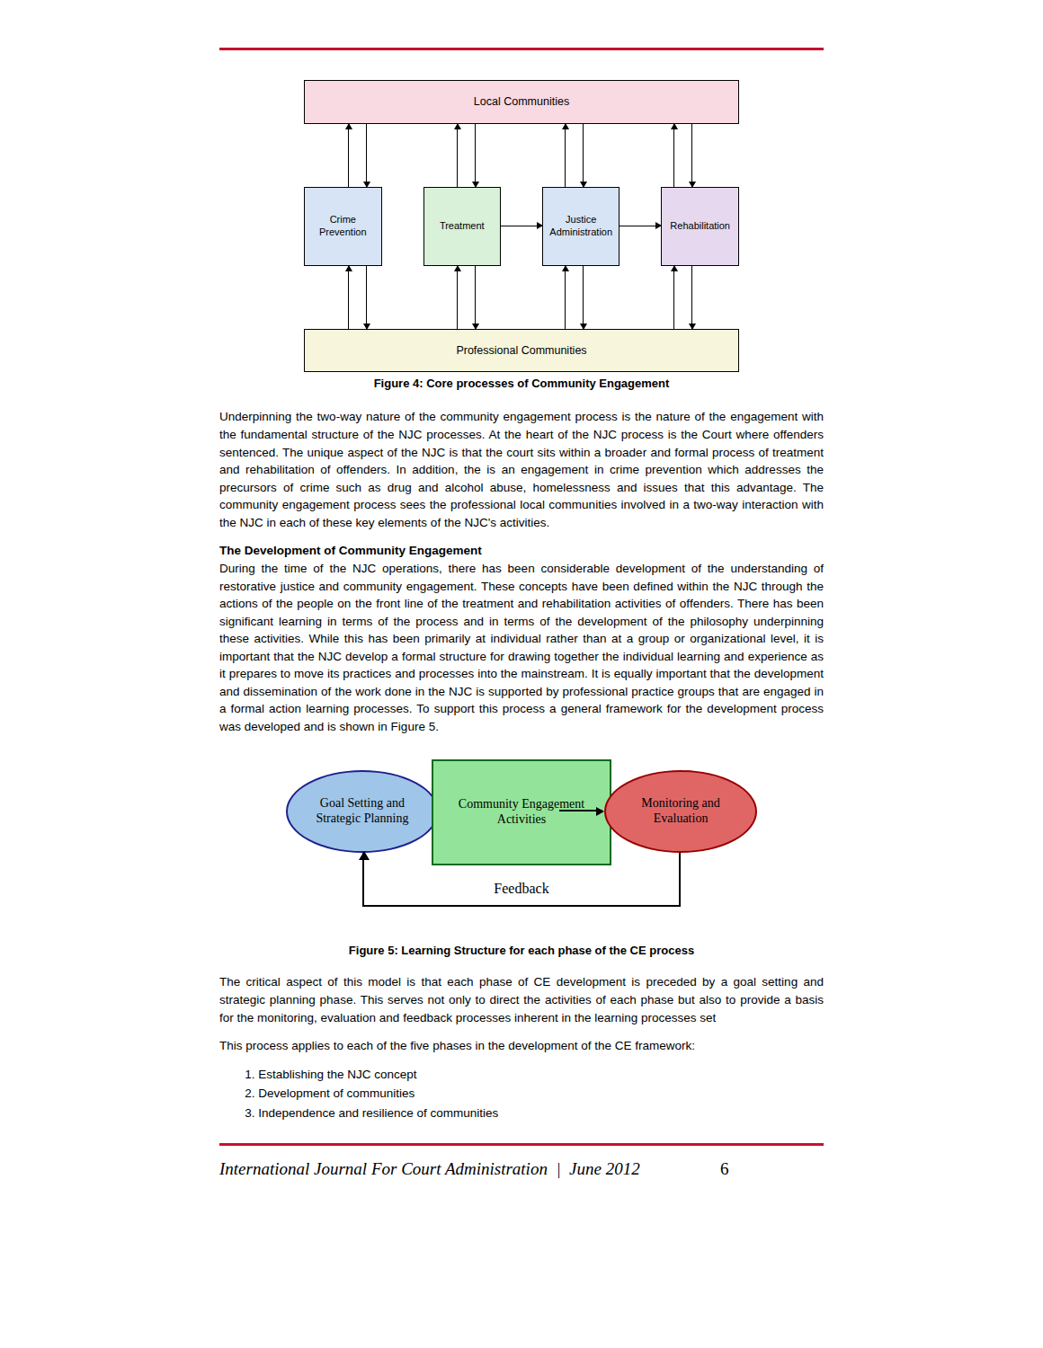Local Communities
Crime Prevention
Treatment
Justice
Administration
Rehabilitation
Professional Communities
Figure 4: Core processes of Community Engagement
Underpinning the two-way nature of the community engagement process is the nature of the engagement with the fundamental structure of the NJC processes. At the heart of the NJC process is the Court where offenders sentenced. The unique aspect of the NJC is that the court sits within a broader and formal process of treatment and rehabilitation of offenders. In addition, the is an engagement in crime prevention which addresses the precursors of crime such as drug and alcohol abuse, homelessness and issues that this advantage. The community engagement process sees the professional local communities involved in a two-way interaction with the NJC in each of these key elements of the NJC's activities.
The Development of Community Engagement
During the time of the NJC operations, there has been considerable development of the understanding of restorative justice and community engagement. These concepts have been defined within the NJC through the actions of the people on the front line of the treatment and rehabilitation activities of offenders. There has been significant learning in terms of the process and in terms of the development of the philosophy underpinning these activities. While this has been primarily at individual rather than at a group or organizational level, it is important that the NJC develop a formal structure for drawing together the individual learning and experience as it prepares to move its practices and processes into the mainstream. It is equally important that the development and dissemination of the work done in the NJC is supported by professional practice groups that are engaged in a formal action learning processes. To support this process a general framework for the development process was developed and is shown in Figure 5.
Goal Setting and
Strategic Planning
Community Engagement
Activities
Monitoring and
Evaluation
Feedback
Figure 5: Learning Structure for each phase of the CE process
The critical aspect of this model is that each phase of CE development is preceded by a goal setting and strategic planning phase. This serves not only to direct the activities of each phase but also to provide a basis for the monitoring, evaluation and feedback processes inherent in the learning processes set
This process applies to each of the five phases in the development of the CE framework:
Establishing the NJC concept
Development of communities
Independence and resilience of communities
International Journal For Court Administration | June 2012 6